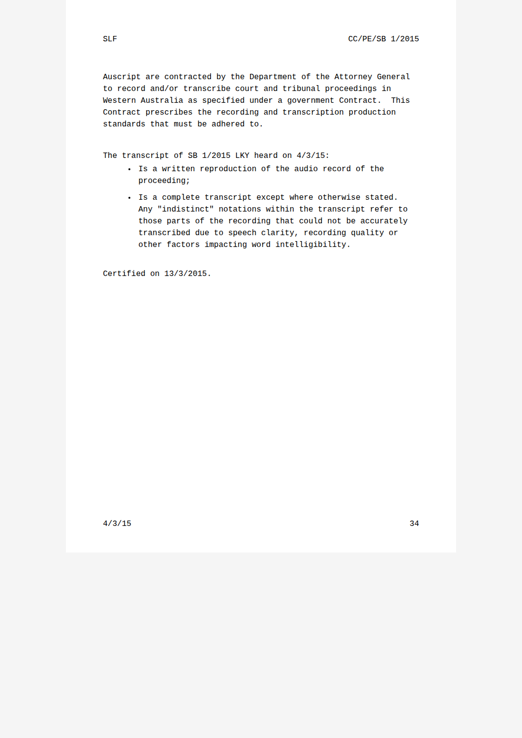SLF
CC/PE/SB 1/2015
Auscript are contracted by the Department of the Attorney General to record and/or transcribe court and tribunal proceedings in Western Australia as specified under a government Contract. This Contract prescribes the recording and transcription production standards that must be adhered to.
The transcript of SB 1/2015 LKY heard on 4/3/15:
Is a written reproduction of the audio record of the proceeding;
Is a complete transcript except where otherwise stated. Any "indistinct" notations within the transcript refer to those parts of the recording that could not be accurately transcribed due to speech clarity, recording quality or other factors impacting word intelligibility.
Certified on 13/3/2015.
4/3/15
34